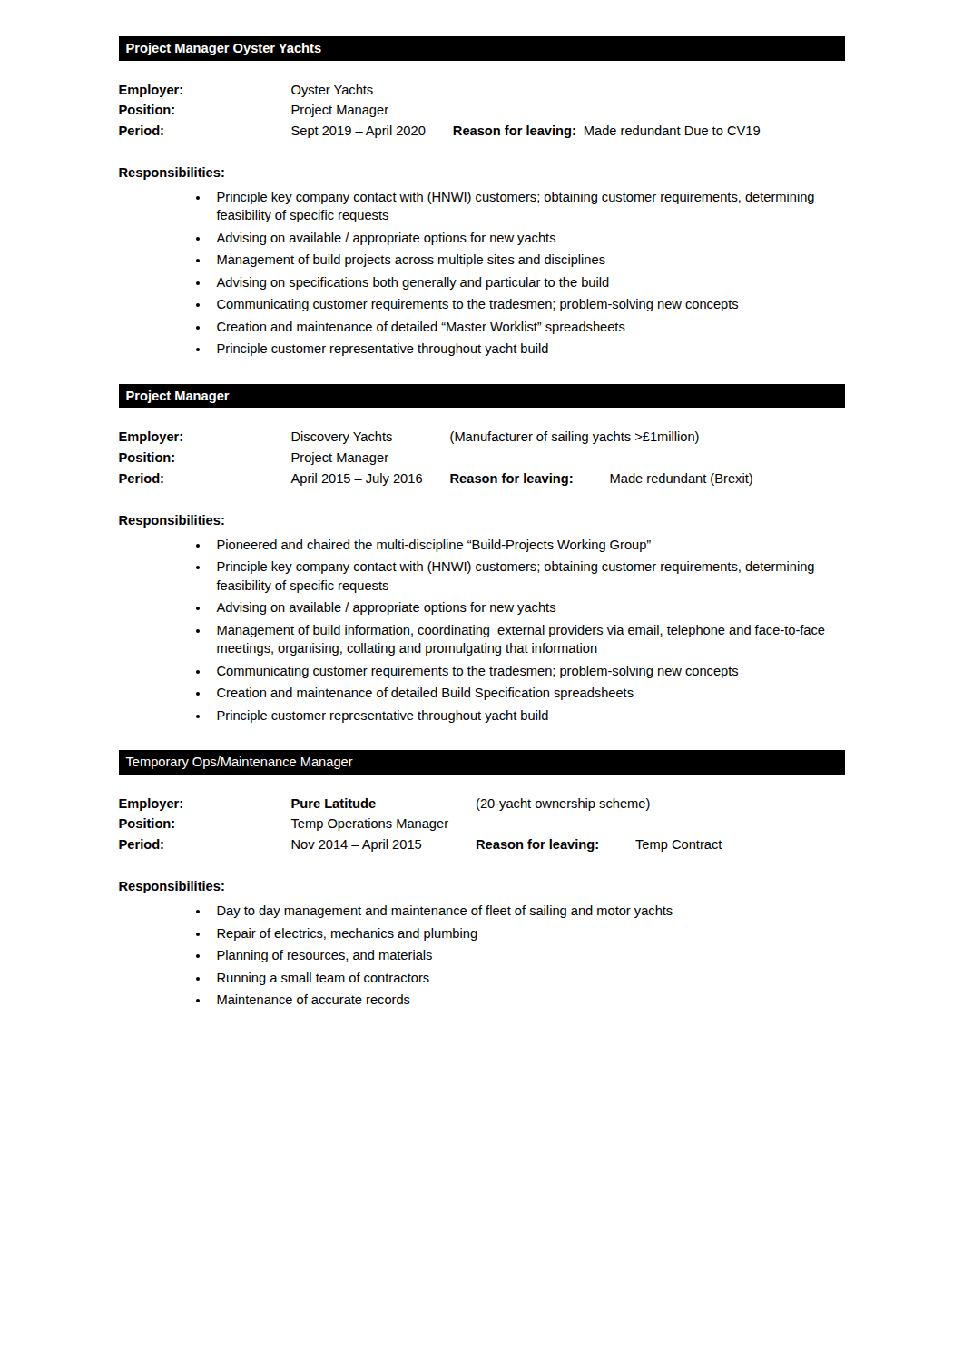Project Manager Oyster Yachts
| Employer: | Oyster Yachts | | |
| Position: | Project Manager | | |
| Period: | Sept 2019 – April 2020 | Reason for leaving: | Made redundant Due to CV19 |
Responsibilities:
Principle key company contact with (HNWI) customers; obtaining customer requirements, determining feasibility of specific requests
Advising on available / appropriate options for new yachts
Management of build projects across multiple sites and disciplines
Advising on specifications both generally and particular to the build
Communicating customer requirements to the tradesmen; problem-solving new concepts
Creation and maintenance of detailed “Master Worklist” spreadsheets
Principle customer representative throughout yacht build
Project Manager
| Employer: | Discovery Yachts | (Manufacturer of sailing yachts >£1million) |
| Position: | Project Manager | | |
| Period: | April 2015 – July 2016 | Reason for leaving: | Made redundant (Brexit) |
Responsibilities:
Pioneered and chaired the multi-discipline “Build-Projects Working Group”
Principle key company contact with (HNWI) customers; obtaining customer requirements, determining feasibility of specific requests
Advising on available / appropriate options for new yachts
Management of build information, coordinating external providers via email, telephone and face-to-face meetings, organising, collating and promulgating that information
Communicating customer requirements to the tradesmen; problem-solving new concepts
Creation and maintenance of detailed Build Specification spreadsheets
Principle customer representative throughout yacht build
Temporary Ops/Maintenance Manager
| Employer: | Pure Latitude | (20-yacht ownership scheme) |
| Position: | Temp Operations Manager | | |
| Period: | Nov 2014 – April 2015 | Reason for leaving: | Temp Contract |
Responsibilities:
Day to day management and maintenance of fleet of sailing and motor yachts
Repair of electrics, mechanics and plumbing
Planning of resources, and materials
Running a small team of contractors
Maintenance of accurate records